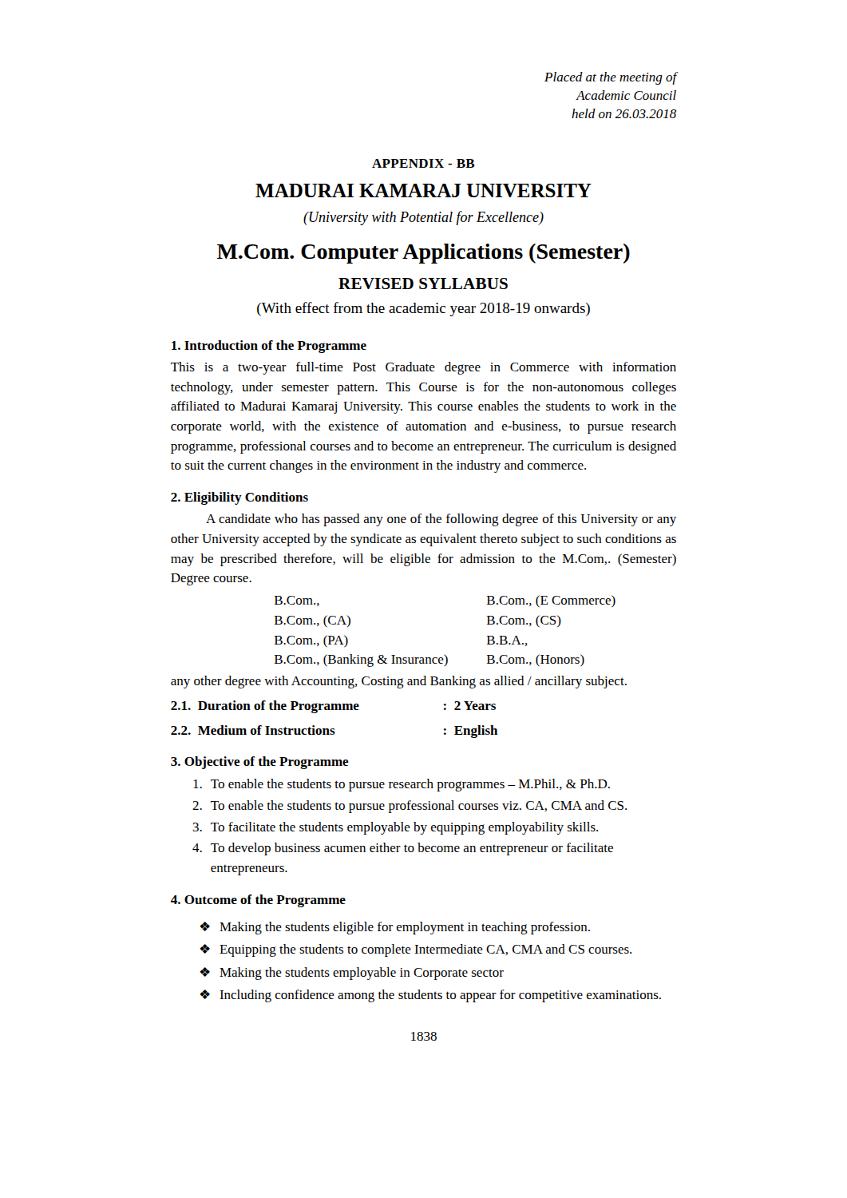Placed at the meeting of
Academic Council
held on 26.03.2018
APPENDIX - BB
MADURAI KAMARAJ UNIVERSITY
(University with Potential for Excellence)
M.Com. Computer Applications (Semester)
REVISED SYLLABUS
(With effect from the academic year 2018-19 onwards)
1. Introduction of the Programme
This is a two-year full-time Post Graduate degree in Commerce with information technology, under semester pattern. This Course is for the non-autonomous colleges affiliated to Madurai Kamaraj University. This course enables the students to work in the corporate world, with the existence of automation and e-business, to pursue research programme, professional courses and to become an entrepreneur. The curriculum is designed to suit the current changes in the environment in the industry and commerce.
2. Eligibility Conditions
A candidate who has passed any one of the following degree of this University or any other University accepted by the syndicate as equivalent thereto subject to such conditions as may be prescribed therefore, will be eligible for admission to the M.Com,. (Semester) Degree course.
| B.Com., | B.Com., (E Commerce) |
| B.Com., (CA) | B.Com., (CS) |
| B.Com., (PA) | B.B.A., |
| B.Com., (Banking & Insurance) | B.Com., (Honors) |
any other degree with Accounting, Costing and Banking as allied / ancillary subject.
2.1. Duration of the Programme: 2 Years
2.2. Medium of Instructions: English
3. Objective of the Programme
To enable the students to pursue research programmes – M.Phil., & Ph.D.
To enable the students to pursue professional courses viz. CA, CMA and CS.
To facilitate the students employable by equipping employability skills.
To develop business acumen either to become an entrepreneur or facilitate entrepreneurs.
4. Outcome of the Programme
Making the students eligible for employment in teaching profession.
Equipping the students to complete Intermediate CA, CMA and CS courses.
Making the students employable in Corporate sector
Including confidence among the students to appear for competitive examinations.
1838